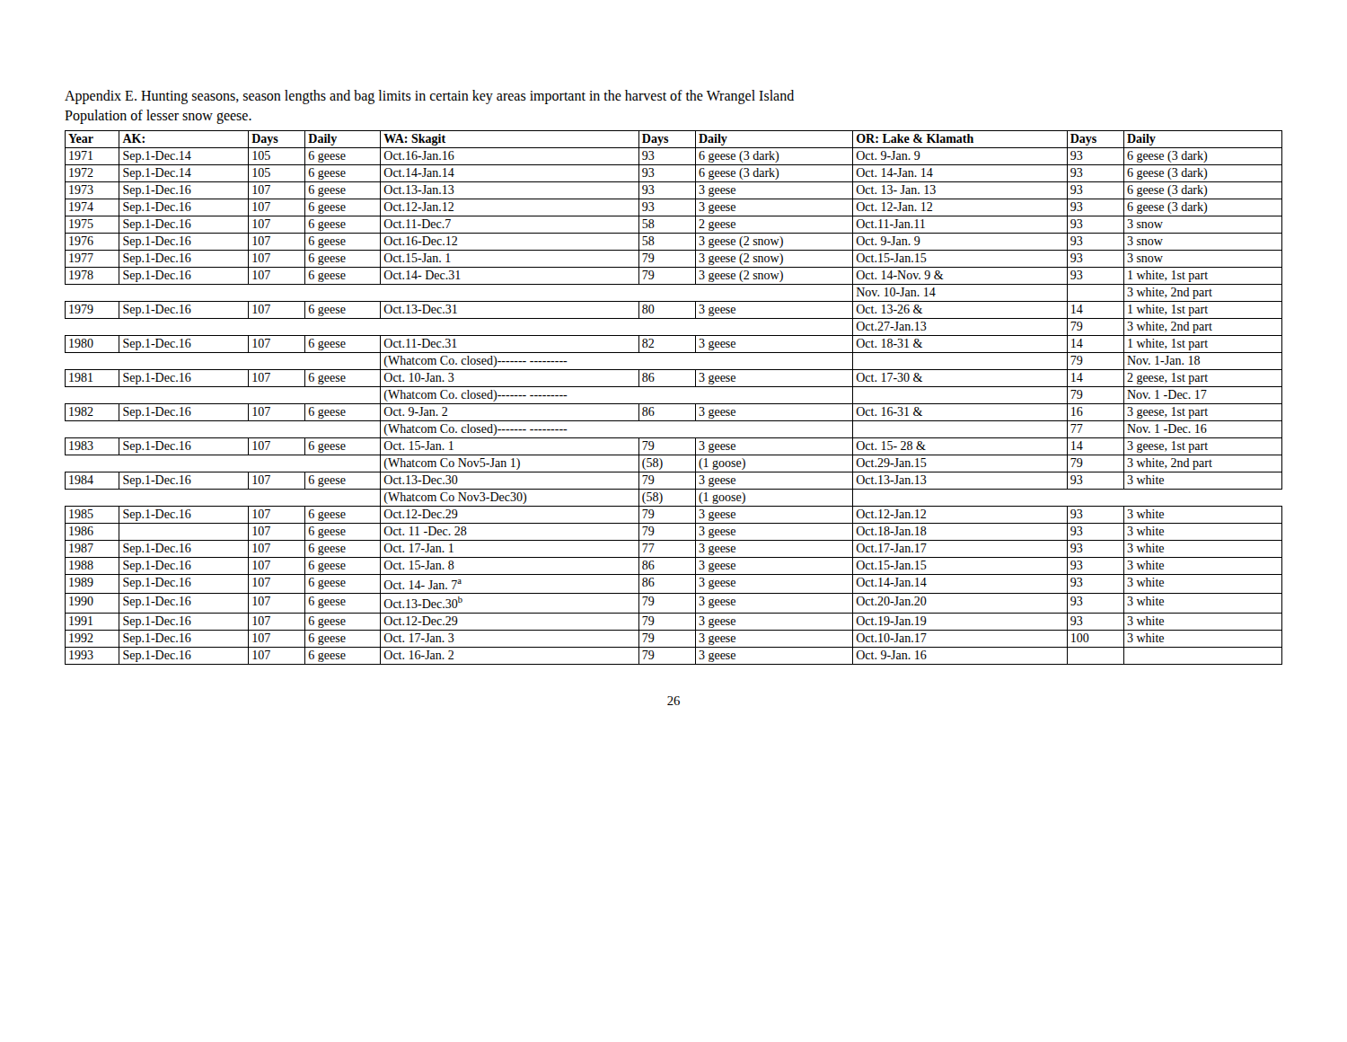Appendix E. Hunting seasons, season lengths and bag limits in certain key areas important in the harvest of the Wrangel Island
Population of lesser snow geese.
| Year | AK: | Days | Daily | WA: Skagit | Days | Daily | OR: Lake & Klamath | Days | Daily |
| --- | --- | --- | --- | --- | --- | --- | --- | --- | --- |
| 1971 | Sep.1-Dec.14 | 105 | 6 geese | Oct.16-Jan.16 | 93 | 6 geese (3 dark) | Oct. 9-Jan. 9 | 93 | 6 geese (3 dark) |
| 1972 | Sep.1-Dec.14 | 105 | 6 geese | Oct.14-Jan.14 | 93 | 6 geese (3 dark) | Oct. 14-Jan. 14 | 93 | 6 geese (3 dark) |
| 1973 | Sep.1-Dec.16 | 107 | 6 geese | Oct.13-Jan.13 | 93 | 3 geese | Oct. 13- Jan. 13 | 93 | 6 geese (3 dark) |
| 1974 | Sep.1-Dec.16 | 107 | 6 geese | Oct.12-Jan.12 | 93 | 3 geese | Oct. 12-Jan. 12 | 93 | 6 geese (3 dark) |
| 1975 | Sep.1-Dec.16 | 107 | 6 geese | Oct.11-Dec.7 | 58 | 2 geese | Oct.11-Jan.11 | 93 | 3 snow |
| 1976 | Sep.1-Dec.16 | 107 | 6 geese | Oct.16-Dec.12 | 58 | 3 geese (2 snow) | Oct. 9-Jan. 9 | 93 | 3 snow |
| 1977 | Sep.1-Dec.16 | 107 | 6 geese | Oct.15-Jan. 1 | 79 | 3 geese (2 snow) | Oct.15-Jan.15 | 93 | 3 snow |
| 1978 | Sep.1-Dec.16 | 107 | 6 geese | Oct.14- Dec.31 | 79 | 3 geese (2 snow) | Oct. 14-Nov. 9 & | 93 | 1 white, 1st part |
| | | | | | | | Nov. 10-Jan. 14 | | 3 white, 2nd part |
| 1979 | Sep.1-Dec.16 | 107 | 6 geese | Oct.13-Dec.31 | 80 | 3 geese | Oct. 13-26 & | 14 | 1 white, 1st part |
| | | | | | | | Oct.27-Jan.13 | 79 | 3 white, 2nd part |
| 1980 | Sep.1-Dec.16 | 107 | 6 geese | Oct.11-Dec.31 | 82 | 3 geese | Oct. 18-31 & | 14 | 1 white, 1st part |
| | | | | (Whatcom Co. closed) ------- --------- | | 79 | Nov. 1-Jan. 18 |
| 1981 | Sep.1-Dec.16 | 107 | 6 geese | Oct. 10-Jan. 3 | 86 | 3 geese | Oct. 17-30 & | 14 | 2 geese, 1st part |
| | | | | (Whatcom Co. closed) ------- --------- | | 79 | Nov. 1 -Dec. 17 |
| 1982 | Sep.1-Dec.16 | 107 | 6 geese | Oct. 9-Jan. 2 | 86 | 3 geese | Oct. 16-31 & | 16 | 3 geese, 1st part |
| | | | | (Whatcom Co. closed) ------- --------- | | 77 | Nov. 1 -Dec. 16 |
| 1983 | Sep.1-Dec.16 | 107 | 6 geese | Oct. 15-Jan. 1 | 79 | 3 geese | Oct. 15- 28 & | 14 | 3 geese, 1st part |
| | | | | (Whatcom Co Nov5-Jan 1) | (58) | (1 goose) | Oct.29-Jan.15 | 79 | 3 white, 2nd part |
| 1984 | Sep.1-Dec.16 | 107 | 6 geese | Oct.13-Dec.30 | 79 | 3 geese | Oct.13-Jan.13 | 93 | 3 white |
| | | | | (Whatcom Co Nov3-Dec30) | (58) | (1 goose) | | | |
| 1985 | Sep.1-Dec.16 | 107 | 6 geese | Oct.12-Dec.29 | 79 | 3 geese | Oct.12-Jan.12 | 93 | 3 white |
| 1986 | | 107 | 6 geese | Oct. 11 -Dec. 28 | 79 | 3 geese | Oct.18-Jan.18 | 93 | 3 white |
| 1987 | Sep.1-Dec.16 | 107 | 6 geese | Oct. 17-Jan. 1 | 77 | 3 geese | Oct.17-Jan.17 | 93 | 3 white |
| 1988 | Sep.1-Dec.16 | 107 | 6 geese | Oct. 15-Jan. 8 | 86 | 3 geese | Oct.15-Jan.15 | 93 | 3 white |
| 1989 | Sep.1-Dec.16 | 107 | 6 geese | Oct. 14- Jan. 7 a | 86 | 3 geese | Oct.14-Jan.14 | 93 | 3 white |
| 1990 | Sep.1-Dec.16 | 107 | 6 geese | Oct.13-Dec.30 b | 79 | 3 geese | Oct.20-Jan.20 | 93 | 3 white |
| 1991 | Sep.1-Dec.16 | 107 | 6 geese | Oct.12-Dec.29 | 79 | 3 geese | Oct.19-Jan.19 | 93 | 3 white |
| 1992 | Sep.1-Dec.16 | 107 | 6 geese | Oct. 17-Jan. 3 | 79 | 3 geese | Oct.10-Jan.17 | 100 | 3 white |
| 1993 | Sep.1-Dec.16 | 107 | 6 geese | Oct. 16-Jan. 2 | 79 | 3 geese | Oct. 9-Jan. 16 | | |
26